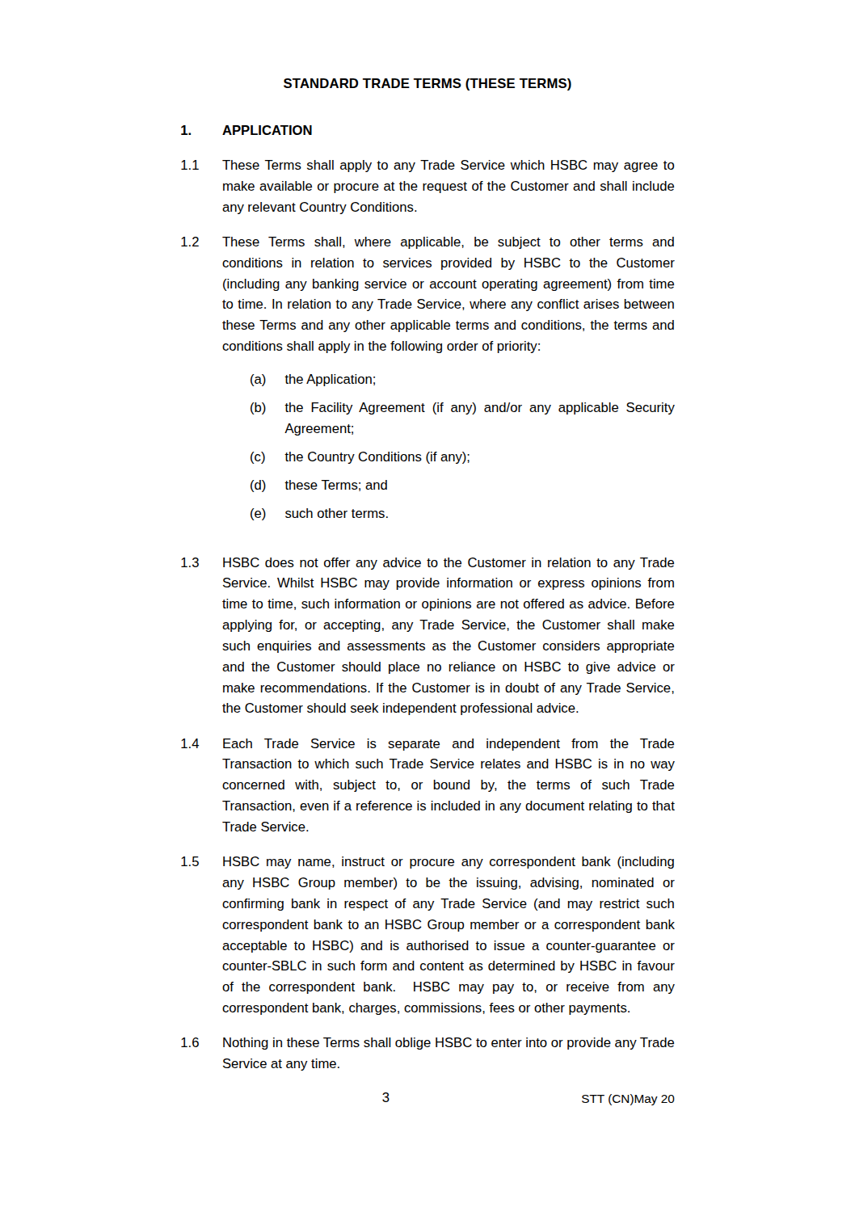STANDARD TRADE TERMS (THESE TERMS)
1. APPLICATION
1.1 These Terms shall apply to any Trade Service which HSBC may agree to make available or procure at the request of the Customer and shall include any relevant Country Conditions.
1.2 These Terms shall, where applicable, be subject to other terms and conditions in relation to services provided by HSBC to the Customer (including any banking service or account operating agreement) from time to time. In relation to any Trade Service, where any conflict arises between these Terms and any other applicable terms and conditions, the terms and conditions shall apply in the following order of priority:
(a) the Application;
(b) the Facility Agreement (if any) and/or any applicable Security Agreement;
(c) the Country Conditions (if any);
(d) these Terms; and
(e) such other terms.
1.3 HSBC does not offer any advice to the Customer in relation to any Trade Service. Whilst HSBC may provide information or express opinions from time to time, such information or opinions are not offered as advice. Before applying for, or accepting, any Trade Service, the Customer shall make such enquiries and assessments as the Customer considers appropriate and the Customer should place no reliance on HSBC to give advice or make recommendations. If the Customer is in doubt of any Trade Service, the Customer should seek independent professional advice.
1.4 Each Trade Service is separate and independent from the Trade Transaction to which such Trade Service relates and HSBC is in no way concerned with, subject to, or bound by, the terms of such Trade Transaction, even if a reference is included in any document relating to that Trade Service.
1.5 HSBC may name, instruct or procure any correspondent bank (including any HSBC Group member) to be the issuing, advising, nominated or confirming bank in respect of any Trade Service (and may restrict such correspondent bank to an HSBC Group member or a correspondent bank acceptable to HSBC) and is authorised to issue a counter-guarantee or counter-SBLC in such form and content as determined by HSBC in favour of the correspondent bank. HSBC may pay to, or receive from any correspondent bank, charges, commissions, fees or other payments.
1.6 Nothing in these Terms shall oblige HSBC to enter into or provide any Trade Service at any time.
3 STT (CN)May 20